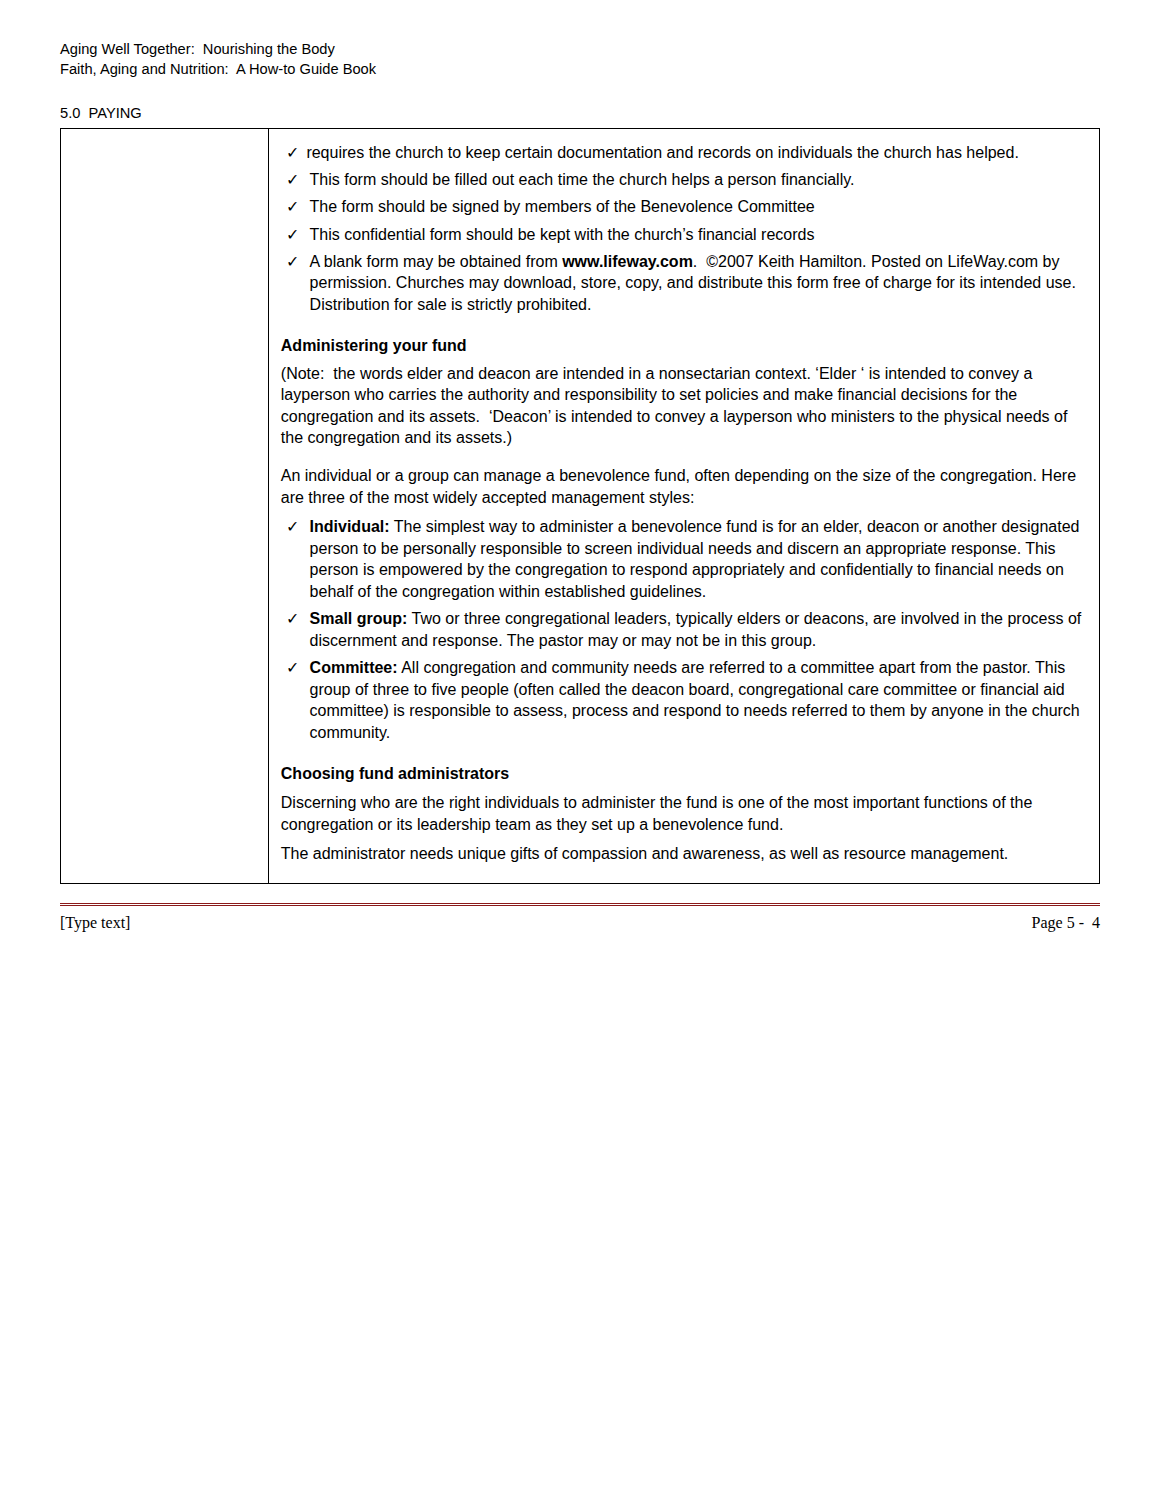Aging Well Together: Nourishing the Body
Faith, Aging and Nutrition: A How-to Guide Book
5.0 PAYING
| | requires the church to keep certain documentation and records on individuals the church has helped. This form should be filled out each time the church helps a person financially. The form should be signed by members of the Benevolence Committee This confidential form should be kept with the church’s financial records A blank form may be obtained from www.lifeway.com . ©2007 Keith Hamilton. Posted on LifeWay.com by permission. Churches may download, store, copy, and distribute this form free of charge for its intended use. Distribution for sale is strictly prohibited. Administering your fund (Note: the words elder and deacon are intended in a nonsectarian context. ‘Elder ‘ is intended to convey a layperson who carries the authority and responsibility to set policies and make financial decisions for the congregation and its assets. ‘Deacon’ is intended to convey a layperson who ministers to the physical needs of the congregation and its assets.) An individual or a group can manage a benevolence fund, often depending on the size of the congregation. Here are three of the most widely accepted management styles: Individual: The simplest way to administer a benevolence fund is for an elder, deacon or another designated person to be personally responsible to screen individual needs and discern an appropriate response. This person is empowered by the congregation to respond appropriately and confidentially to financial needs on behalf of the congregation within established guidelines. Small group: Two or three congregational leaders, typically elders or deacons, are involved in the process of discernment and response. The pastor may or may not be in this group. Committee: All congregation and community needs are referred to a committee apart from the pastor. This group of three to five people (often called the deacon board, congregational care committee or financial aid committee) is responsible to assess, process and respond to needs referred to them by anyone in the church community. Choosing fund administrators Discerning who are the right individuals to administer the fund is one of the most important functions of the congregation or its leadership team as they set up a benevolence fund. The administrator needs unique gifts of compassion and awareness, as well as resource management. |
[Type text]
Page 5 - 4